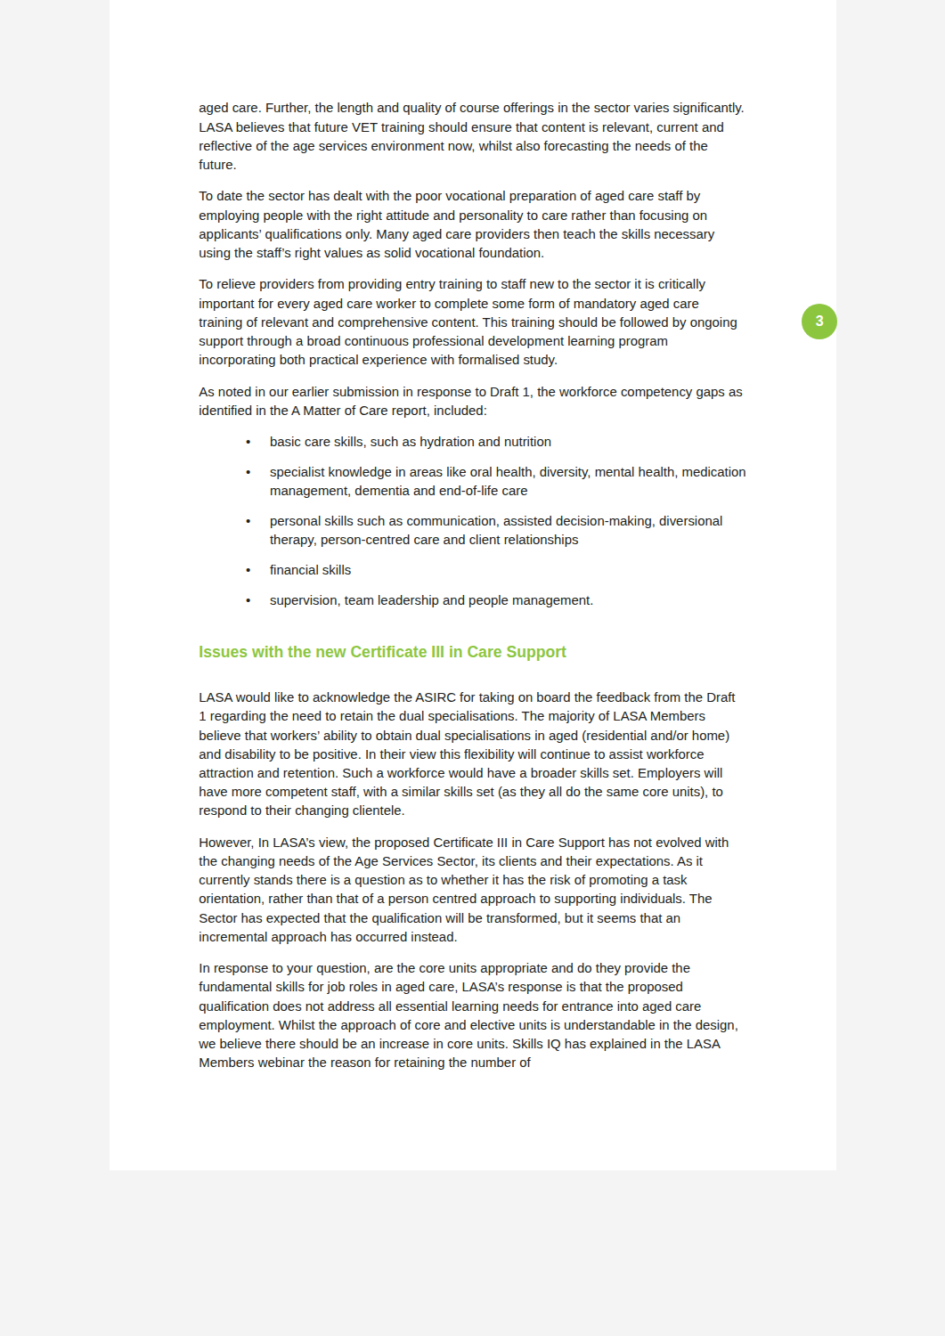3
aged care. Further, the length and quality of course offerings in the sector varies significantly. LASA believes that future VET training should ensure that content is relevant, current and reflective of the age services environment now, whilst also forecasting the needs of the future.
To date the sector has dealt with the poor vocational preparation of aged care staff by employing people with the right attitude and personality to care rather than focusing on applicants’ qualifications only. Many aged care providers then teach the skills necessary using the staff’s right values as solid vocational foundation.
To relieve providers from providing entry training to staff new to the sector it is critically important for every aged care worker to complete some form of mandatory aged care training of relevant and comprehensive content. This training should be followed by ongoing support through a broad continuous professional development learning program incorporating both practical experience with formalised study.
As noted in our earlier submission in response to Draft 1, the workforce competency gaps as identified in the A Matter of Care report, included:
basic care skills, such as hydration and nutrition
specialist knowledge in areas like oral health, diversity, mental health, medication management, dementia and end-of-life care
personal skills such as communication, assisted decision-making, diversional therapy, person-centred care and client relationships
financial skills
supervision, team leadership and people management.
Issues with the new Certificate III in Care Support
LASA would like to acknowledge the ASIRC for taking on board the feedback from the Draft 1 regarding the need to retain the dual specialisations. The majority of LASA Members believe that workers’ ability to obtain dual specialisations in aged (residential and/or home) and disability to be positive. In their view this flexibility will continue to assist workforce attraction and retention. Such a workforce would have a broader skills set. Employers will have more competent staff, with a similar skills set (as they all do the same core units), to respond to their changing clientele.
However, In LASA’s view, the proposed Certificate III in Care Support has not evolved with the changing needs of the Age Services Sector, its clients and their expectations. As it currently stands there is a question as to whether it has the risk of promoting a task orientation, rather than that of a person centred approach to supporting individuals. The Sector has expected that the qualification will be transformed, but it seems that an incremental approach has occurred instead.
In response to your question, are the core units appropriate and do they provide the fundamental skills for job roles in aged care, LASA’s response is that the proposed qualification does not address all essential learning needs for entrance into aged care employment. Whilst the approach of core and elective units is understandable in the design, we believe there should be an increase in core units. Skills IQ has explained in the LASA Members webinar the reason for retaining the number of